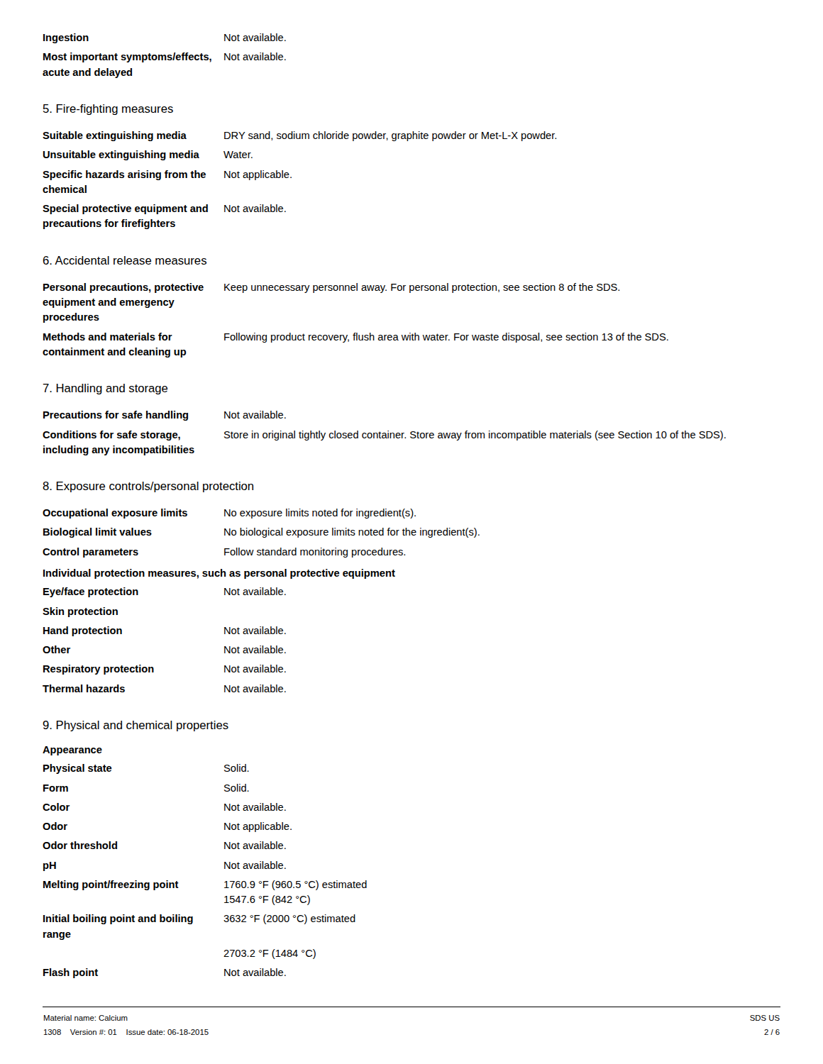| Ingestion | Not available. |
| Most important symptoms/effects, acute and delayed | Not available. |
5. Fire-fighting measures
| Suitable extinguishing media | DRY sand, sodium chloride powder, graphite powder or Met-L-X powder. |
| Unsuitable extinguishing media | Water. |
| Specific hazards arising from the chemical | Not applicable. |
| Special protective equipment and precautions for firefighters | Not available. |
6. Accidental release measures
| Personal precautions, protective equipment and emergency procedures | Keep unnecessary personnel away. For personal protection, see section 8 of the SDS. |
| Methods and materials for containment and cleaning up | Following product recovery, flush area with water. For waste disposal, see section 13 of the SDS. |
7. Handling and storage
| Precautions for safe handling | Not available. |
| Conditions for safe storage, including any incompatibilities | Store in original tightly closed container. Store away from incompatible materials (see Section 10 of the SDS). |
8. Exposure controls/personal protection
| Occupational exposure limits | No exposure limits noted for ingredient(s). |
| Biological limit values | No biological exposure limits noted for the ingredient(s). |
| Control parameters | Follow standard monitoring procedures. |
Individual protection measures, such as personal protective equipment
| Eye/face protection | Not available. |
| Skin protection | |
| Hand protection | Not available. |
| Other | Not available. |
| Respiratory protection | Not available. |
| Thermal hazards | Not available. |
9. Physical and chemical properties
Appearance
| Physical state | Solid. |
| Form | Solid. |
| Color | Not available. |
| Odor | Not applicable. |
| Odor threshold | Not available. |
| pH | Not available. |
| Melting point/freezing point | 1760.9 °F (960.5 °C) estimated 1547.6 °F (842 °C) |
| Initial boiling point and boiling range | 3632 °F (2000 °C) estimated |
| | 2703.2 °F (1484 °C) |
| Flash point | Not available. |
| Material name: Calcium | SDS US |
| 1308 Version #: 01 Issue date: 06-18-2015 | 2 / 6 |